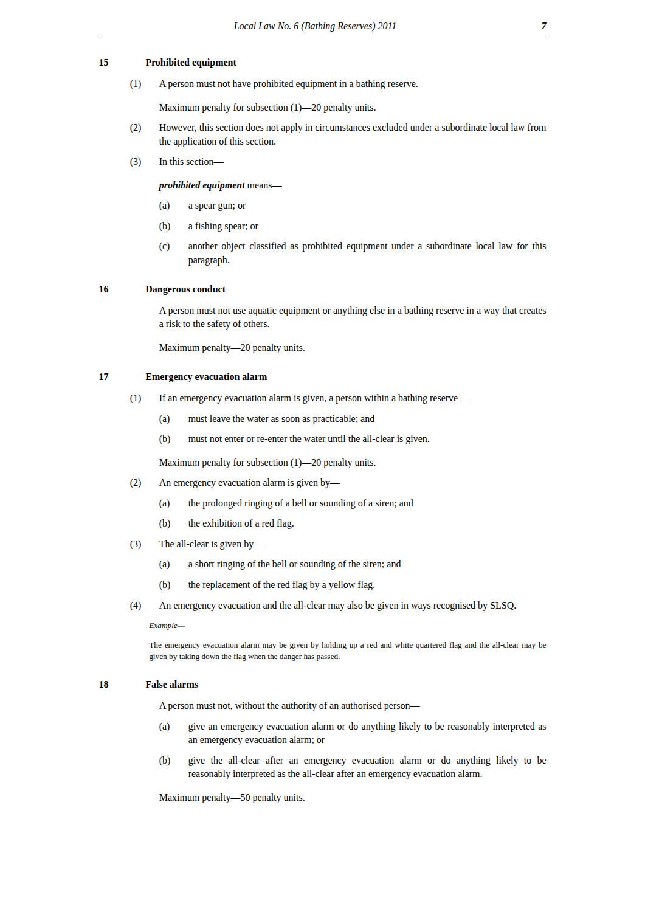Local Law No. 6 (Bathing Reserves) 2011 7
15 Prohibited equipment
(1) A person must not have prohibited equipment in a bathing reserve.
Maximum penalty for subsection (1)—20 penalty units.
(2) However, this section does not apply in circumstances excluded under a subordinate local law from the application of this section.
(3) In this section—
prohibited equipment means—
(a) a spear gun; or
(b) a fishing spear; or
(c) another object classified as prohibited equipment under a subordinate local law for this paragraph.
16 Dangerous conduct
A person must not use aquatic equipment or anything else in a bathing reserve in a way that creates a risk to the safety of others.
Maximum penalty—20 penalty units.
17 Emergency evacuation alarm
(1) If an emergency evacuation alarm is given, a person within a bathing reserve—
(a) must leave the water as soon as practicable; and
(b) must not enter or re-enter the water until the all-clear is given.
Maximum penalty for subsection (1)—20 penalty units.
(2) An emergency evacuation alarm is given by—
(a) the prolonged ringing of a bell or sounding of a siren; and
(b) the exhibition of a red flag.
(3) The all-clear is given by—
(a) a short ringing of the bell or sounding of the siren; and
(b) the replacement of the red flag by a yellow flag.
(4) An emergency evacuation and the all-clear may also be given in ways recognised by SLSQ.
Example—
The emergency evacuation alarm may be given by holding up a red and white quartered flag and the all-clear may be given by taking down the flag when the danger has passed.
18 False alarms
A person must not, without the authority of an authorised person—
(a) give an emergency evacuation alarm or do anything likely to be reasonably interpreted as an emergency evacuation alarm; or
(b) give the all-clear after an emergency evacuation alarm or do anything likely to be reasonably interpreted as the all-clear after an emergency evacuation alarm.
Maximum penalty—50 penalty units.